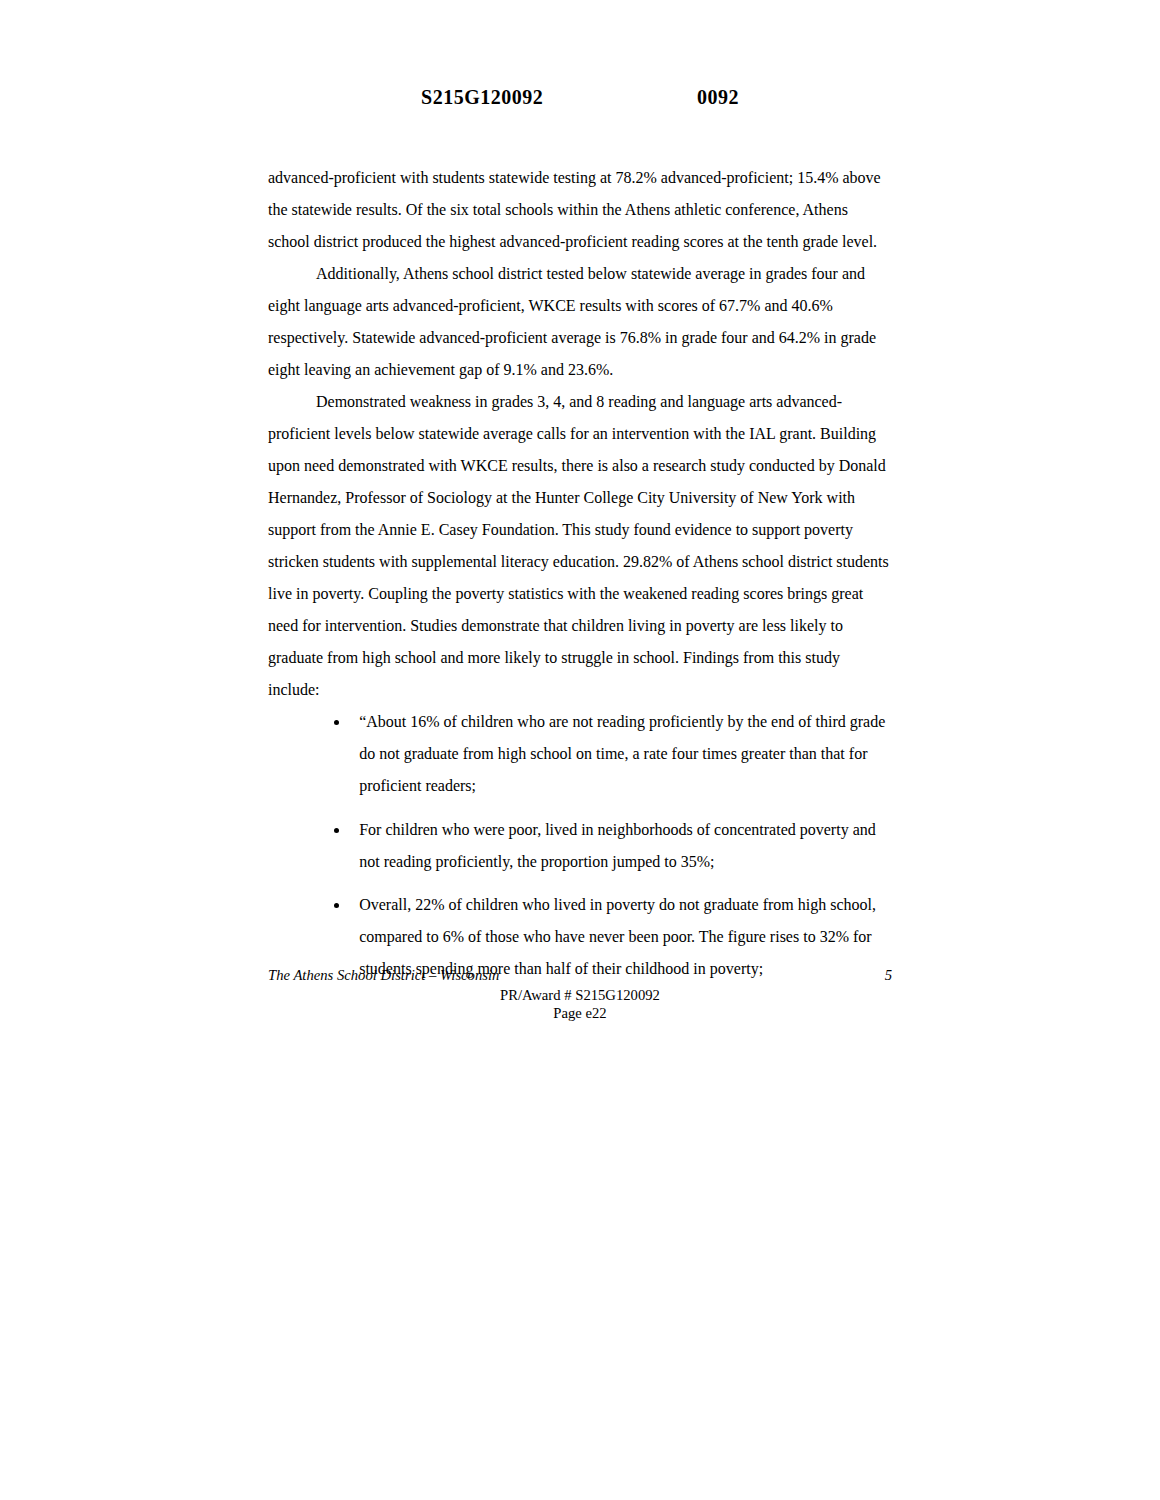S215G120092 0092
advanced-proficient with students statewide testing at 78.2% advanced-proficient; 15.4% above the statewide results. Of the six total schools within the Athens athletic conference, Athens school district produced the highest advanced-proficient reading scores at the tenth grade level.
Additionally, Athens school district tested below statewide average in grades four and eight language arts advanced-proficient, WKCE results with scores of 67.7% and 40.6% respectively. Statewide advanced-proficient average is 76.8% in grade four and 64.2% in grade eight leaving an achievement gap of 9.1% and 23.6%.
Demonstrated weakness in grades 3, 4, and 8 reading and language arts advanced-proficient levels below statewide average calls for an intervention with the IAL grant. Building upon need demonstrated with WKCE results, there is also a research study conducted by Donald Hernandez, Professor of Sociology at the Hunter College City University of New York with support from the Annie E. Casey Foundation. This study found evidence to support poverty stricken students with supplemental literacy education. 29.82% of Athens school district students live in poverty. Coupling the poverty statistics with the weakened reading scores brings great need for intervention. Studies demonstrate that children living in poverty are less likely to graduate from high school and more likely to struggle in school. Findings from this study include:
“About 16% of children who are not reading proficiently by the end of third grade do not graduate from high school on time, a rate four times greater than that for proficient readers;
For children who were poor, lived in neighborhoods of concentrated poverty and not reading proficiently, the proportion jumped to 35%;
Overall, 22% of children who lived in poverty do not graduate from high school, compared to 6% of those who have never been poor. The figure rises to 32% for students spending more than half of their childhood in poverty;
The Athens School District – Wisconsin 5
PR/Award # S215G120092
Page e22